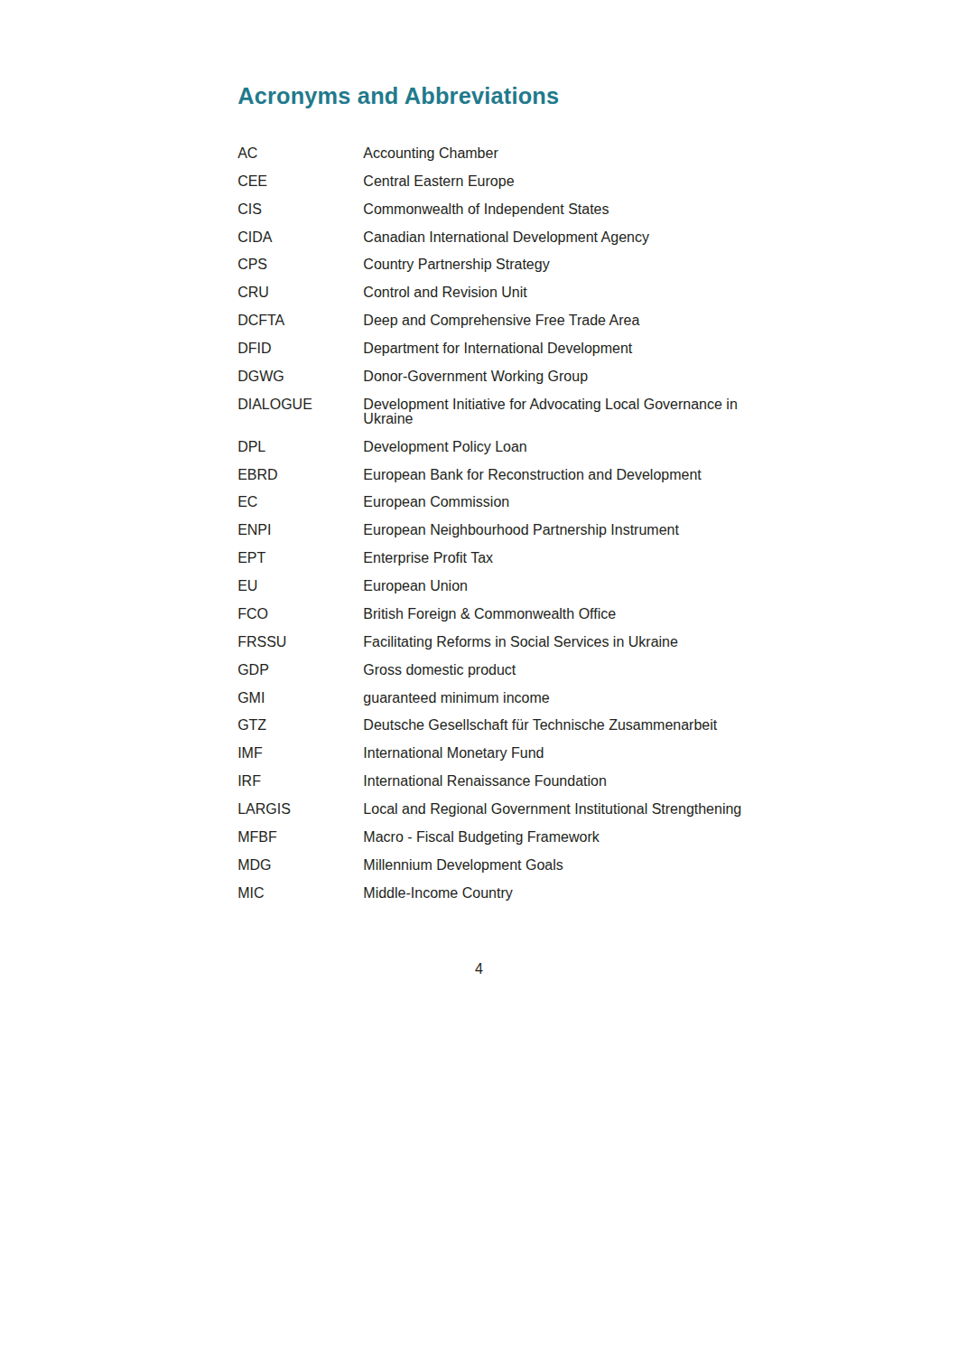Acronyms and Abbreviations
AC
Accounting Chamber
CEE
Central Eastern Europe
CIS
Commonwealth of Independent States
CIDA
Canadian International Development Agency
CPS
Country Partnership Strategy
CRU
Control and Revision Unit
DCFTA
Deep and Comprehensive Free Trade Area
DFID
Department for International Development
DGWG
Donor-Government Working Group
DIALOGUE
Development Initiative for Advocating Local Governance in Ukraine
DPL
Development Policy Loan
EBRD
European Bank for Reconstruction and Development
EC
European Commission
ENPI
European Neighbourhood Partnership Instrument
EPT
Enterprise Profit Tax
EU
European Union
FCO
British Foreign & Commonwealth Office
FRSSU
Facilitating Reforms in Social Services in Ukraine
GDP
Gross domestic product
GMI
guaranteed minimum income
GTZ
Deutsche Gesellschaft für Technische Zusammenarbeit
IMF
International Monetary Fund
IRF
International Renaissance Foundation
LARGIS
Local and Regional Government Institutional Strengthening
MFBF
Macro - Fiscal Budgeting Framework
MDG
Millennium Development Goals
MIC
Middle-Income Country
4